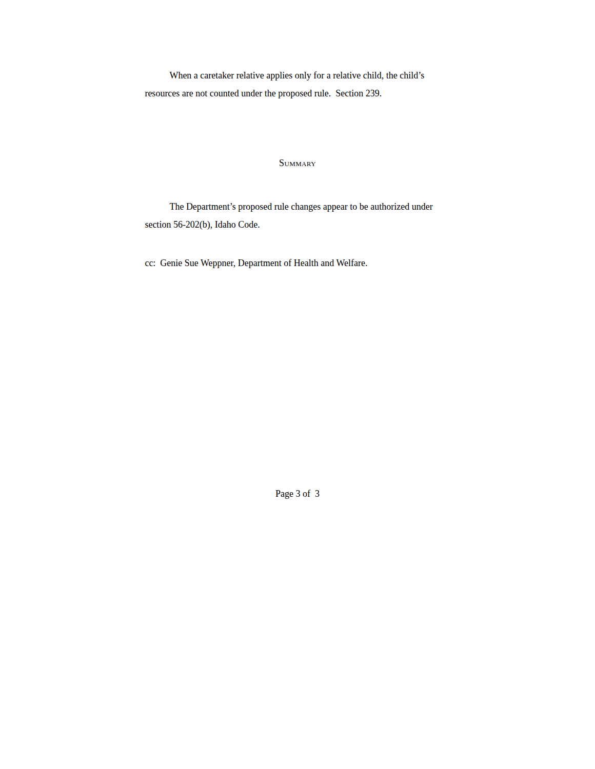When a caretaker relative applies only for a relative child, the child’s resources are not counted under the proposed rule. Section 239.
Summary
The Department’s proposed rule changes appear to be authorized under section 56-202(b), Idaho Code.
cc: Genie Sue Weppner, Department of Health and Welfare.
Page 3 of 3